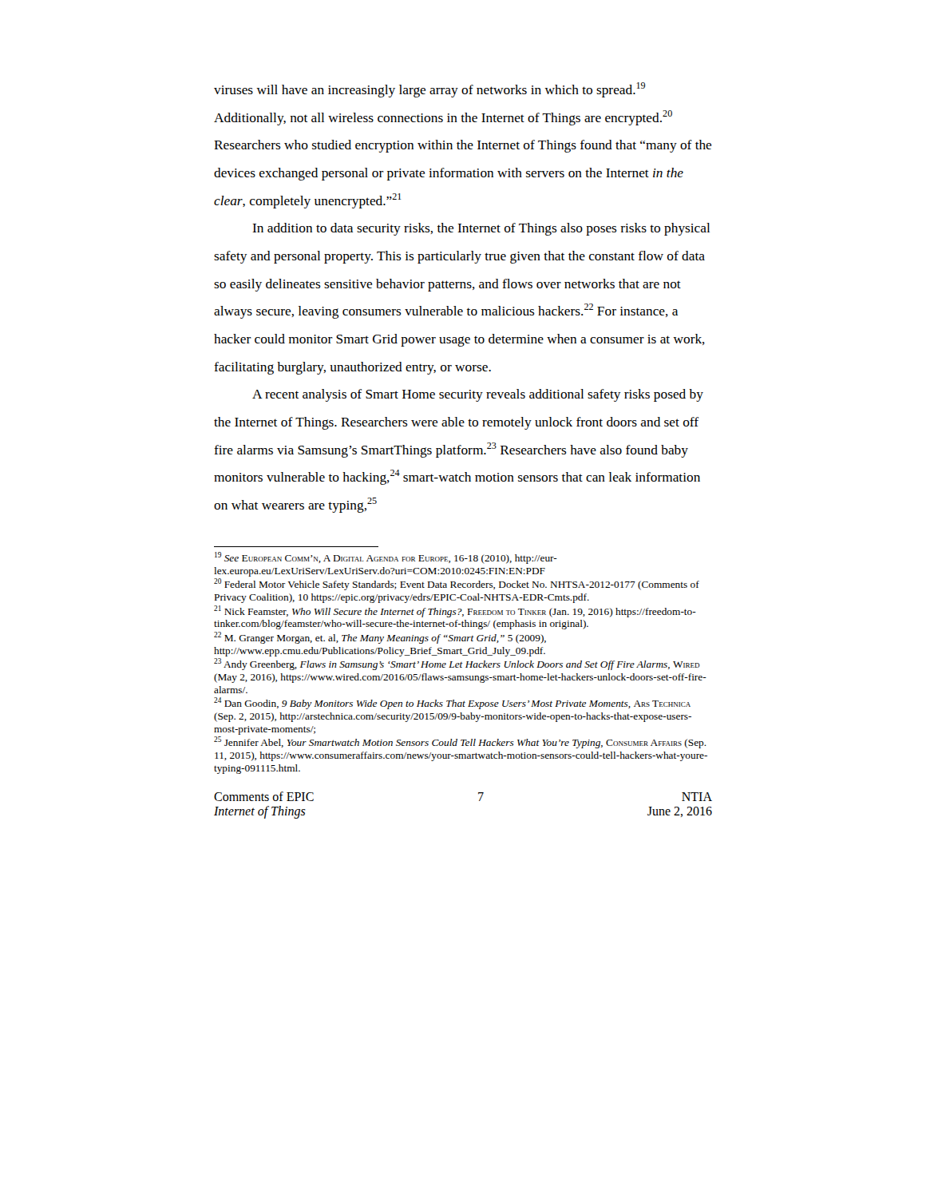viruses will have an increasingly large array of networks in which to spread.19 Additionally, not all wireless connections in the Internet of Things are encrypted.20 Researchers who studied encryption within the Internet of Things found that “many of the devices exchanged personal or private information with servers on the Internet in the clear, completely unencrypted.”21
In addition to data security risks, the Internet of Things also poses risks to physical safety and personal property. This is particularly true given that the constant flow of data so easily delineates sensitive behavior patterns, and flows over networks that are not always secure, leaving consumers vulnerable to malicious hackers.22 For instance, a hacker could monitor Smart Grid power usage to determine when a consumer is at work, facilitating burglary, unauthorized entry, or worse.
A recent analysis of Smart Home security reveals additional safety risks posed by the Internet of Things. Researchers were able to remotely unlock front doors and set off fire alarms via Samsung’s SmartThings platform.23 Researchers have also found baby monitors vulnerable to hacking,24 smart-watch motion sensors that can leak information on what wearers are typing,25
19 See European Comm’n, A Digital Agenda for Europe, 16-18 (2010), http://eur-lex.europa.eu/LexUriServ/LexUriServ.do?uri=COM:2010:0245:FIN:EN:PDF
20 Federal Motor Vehicle Safety Standards; Event Data Recorders, Docket No. NHTSA-2012-0177 (Comments of Privacy Coalition), 10 https://epic.org/privacy/edrs/EPIC-Coal-NHTSA-EDR-Cmts.pdf.
21 Nick Feamster, Who Will Secure the Internet of Things?, Freedom to Tinker (Jan. 19, 2016) https://freedom-to-tinker.com/blog/feamster/who-will-secure-the-internet-of-things/ (emphasis in original).
22 M. Granger Morgan, et. al, The Many Meanings of “Smart Grid,” 5 (2009), http://www.epp.cmu.edu/Publications/Policy_Brief_Smart_Grid_July_09.pdf.
23 Andy Greenberg, Flaws in Samsung’s ‘Smart’ Home Let Hackers Unlock Doors and Set Off Fire Alarms, Wired (May 2, 2016), https://www.wired.com/2016/05/flaws-samsungs-smart-home-let-hackers-unlock-doors-set-off-fire-alarms/.
24 Dan Goodin, 9 Baby Monitors Wide Open to Hacks That Expose Users’ Most Private Moments, Ars Technica (Sep. 2, 2015), http://arstechnica.com/security/2015/09/9-baby-monitors-wide-open-to-hacks-that-expose-users-most-private-moments/;
25 Jennifer Abel, Your Smartwatch Motion Sensors Could Tell Hackers What You’re Typing, Consumer Affairs (Sep. 11, 2015), https://www.consumeraffairs.com/news/your-smartwatch-motion-sensors-could-tell-hackers-what-youre-typing-091115.html.
Comments of EPIC
Internet of Things
7
NTIA
June 2, 2016